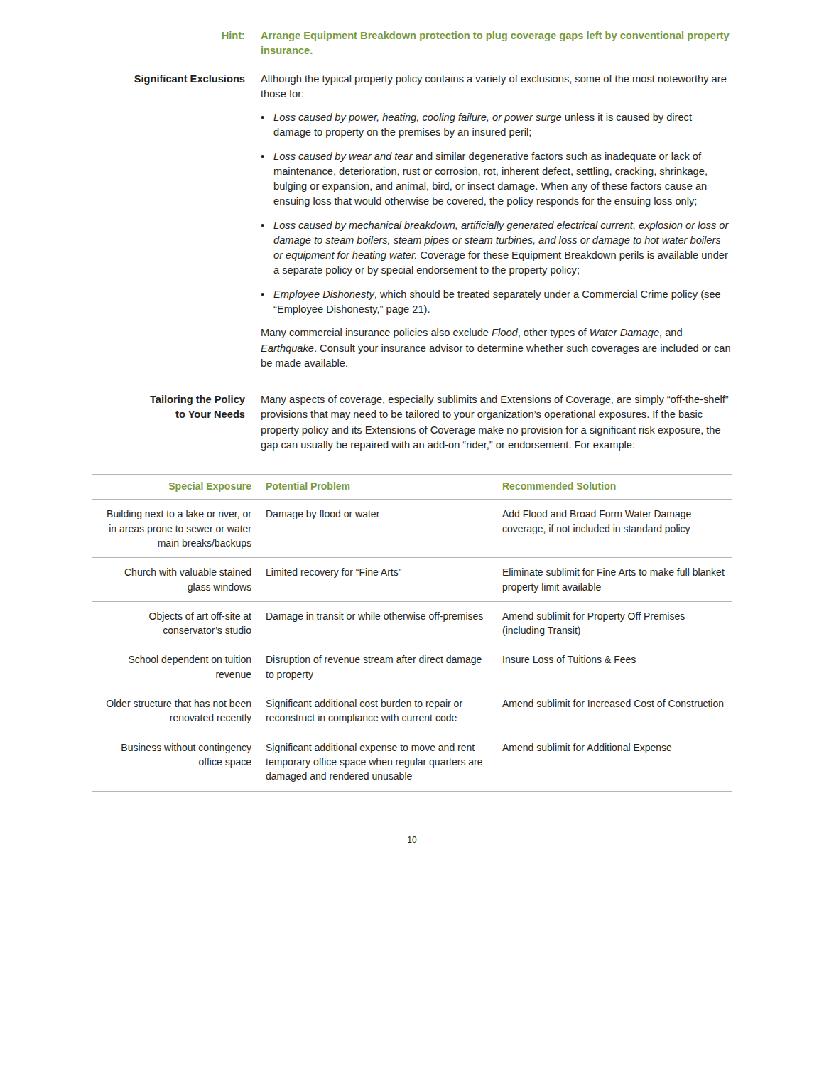Hint:
Arrange Equipment Breakdown protection to plug coverage gaps left by conventional property insurance.
Significant Exclusions
Although the typical property policy contains a variety of exclusions, some of the most noteworthy are those for:
Loss caused by power, heating, cooling failure, or power surge unless it is caused by direct damage to property on the premises by an insured peril;
Loss caused by wear and tear and similar degenerative factors such as inadequate or lack of maintenance, deterioration, rust or corrosion, rot, inherent defect, settling, cracking, shrinkage, bulging or expansion, and animal, bird, or insect damage. When any of these factors cause an ensuing loss that would otherwise be covered, the policy responds for the ensuing loss only;
Loss caused by mechanical breakdown, artificially generated electrical current, explosion or loss or damage to steam boilers, steam pipes or steam turbines, and loss or damage to hot water boilers or equipment for heating water. Coverage for these Equipment Breakdown perils is available under a separate policy or by special endorsement to the property policy;
Employee Dishonesty, which should be treated separately under a Commercial Crime policy (see “Employee Dishonesty,” page 21).
Many commercial insurance policies also exclude Flood, other types of Water Damage, and Earthquake. Consult your insurance advisor to determine whether such coverages are included or can be made available.
Tailoring the Policy
to Your Needs
Many aspects of coverage, especially sublimits and Extensions of Coverage, are simply “off-the-shelf” provisions that may need to be tailored to your organization’s operational exposures. If the basic property policy and its Extensions of Coverage make no provision for a significant risk exposure, the gap can usually be repaired with an add-on “rider,” or endorsement. For example:
| Special Exposure | Potential Problem | Recommended Solution |
| --- | --- | --- |
| Building next to a lake or river, or in areas prone to sewer or water main breaks/backups | Damage by flood or water | Add Flood and Broad Form Water Damage coverage, if not included in standard policy |
| Church with valuable stained glass windows | Limited recovery for “Fine Arts” | Eliminate sublimit for Fine Arts to make full blanket property limit available |
| Objects of art off-site at conservator’s studio | Damage in transit or while otherwise off-premises | Amend sublimit for Property Off Premises (including Transit) |
| School dependent on tuition revenue | Disruption of revenue stream after direct damage to property | Insure Loss of Tuitions & Fees |
| Older structure that has not been renovated recently | Significant additional cost burden to repair or reconstruct in compliance with current code | Amend sublimit for Increased Cost of Construction |
| Business without contingency office space | Significant additional expense to move and rent temporary office space when regular quarters are damaged and rendered unusable | Amend sublimit for Additional Expense |
10